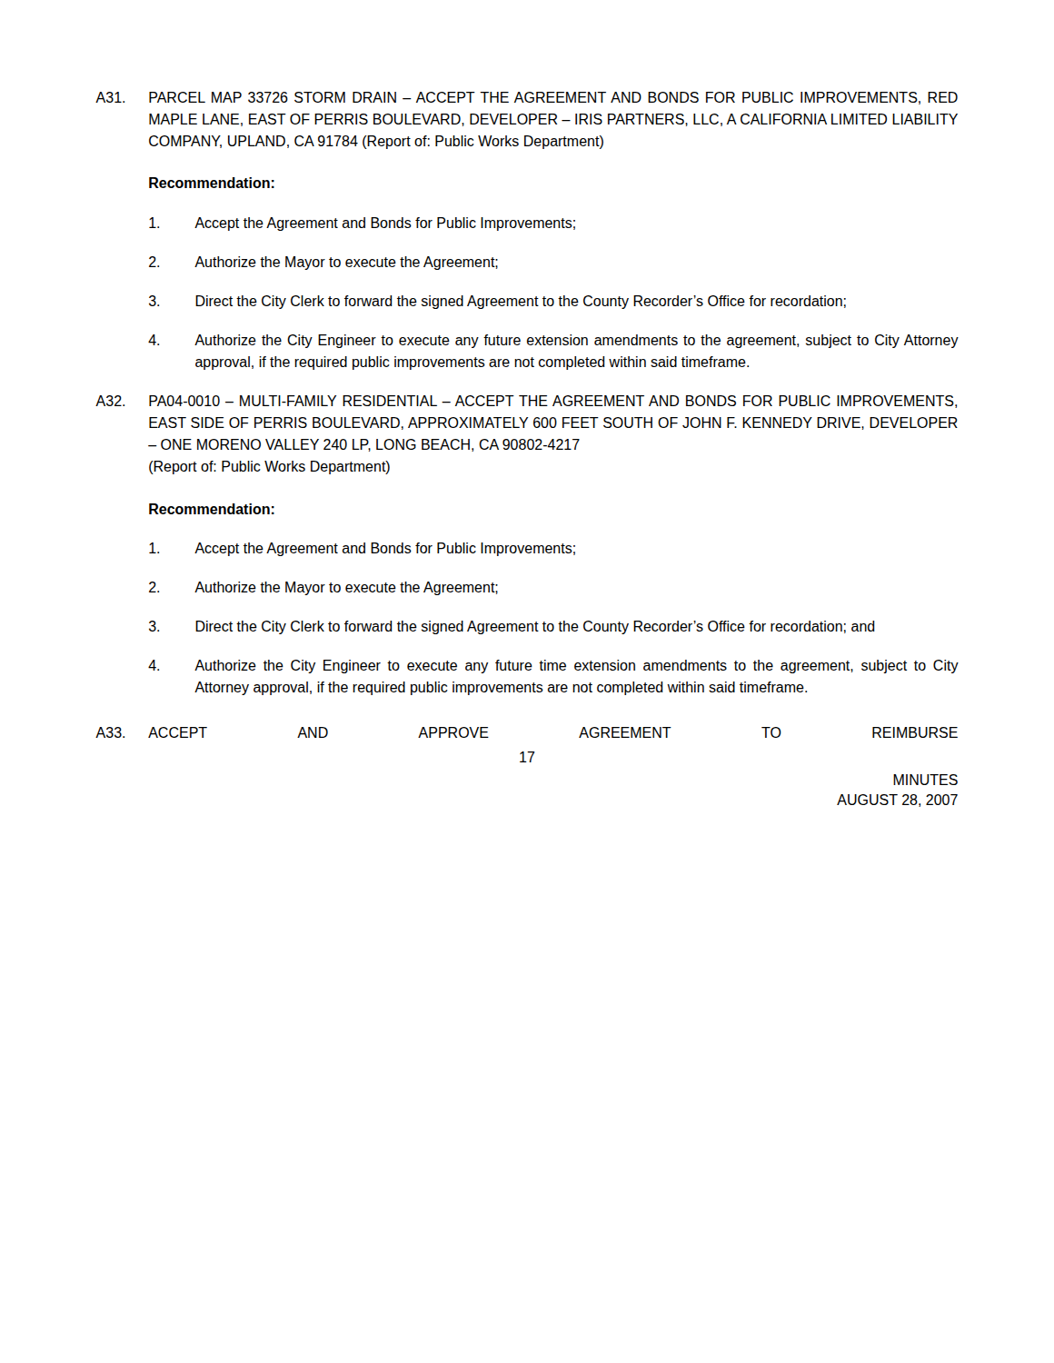A31.
PARCEL MAP 33726 STORM DRAIN – ACCEPT THE AGREEMENT AND BONDS FOR PUBLIC IMPROVEMENTS, RED MAPLE LANE, EAST OF PERRIS BOULEVARD, DEVELOPER – IRIS PARTNERS, LLC, A CALIFORNIA LIMITED LIABILITY COMPANY, UPLAND, CA 91784 (Report of: Public Works Department)
Recommendation:
1.
Accept the Agreement and Bonds for Public Improvements;
2.
Authorize the Mayor to execute the Agreement;
3.
Direct the City Clerk to forward the signed Agreement to the County Recorder’s Office for recordation;
4.
Authorize the City Engineer to execute any future extension amendments to the agreement, subject to City Attorney approval, if the required public improvements are not completed within said timeframe.
A32.
PA04-0010 – MULTI-FAMILY RESIDENTIAL – ACCEPT THE AGREEMENT AND BONDS FOR PUBLIC IMPROVEMENTS, EAST SIDE OF PERRIS BOULEVARD, APPROXIMATELY 600 FEET SOUTH OF JOHN F. KENNEDY DRIVE, DEVELOPER – ONE MORENO VALLEY 240 LP, LONG BEACH, CA 90802-4217
(Report of: Public Works Department)
Recommendation:
1.
Accept the Agreement and Bonds for Public Improvements;
2.
Authorize the Mayor to execute the Agreement;
3.
Direct the City Clerk to forward the signed Agreement to the County Recorder’s Office for recordation; and
4.
Authorize the City Engineer to execute any future time extension amendments to the agreement, subject to City Attorney approval, if the required public improvements are not completed within said timeframe.
A33.
ACCEPT AND APPROVE AGREEMENT TO REIMBURSE
17
MINUTES
AUGUST 28, 2007